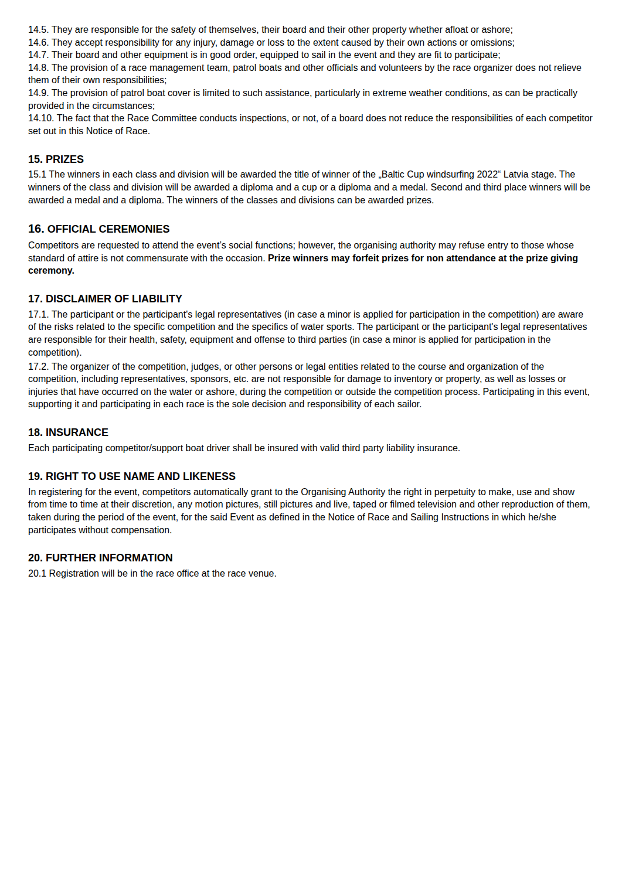14.5. They are responsible for the safety of themselves, their board and their other property whether afloat or ashore;
14.6. They accept responsibility for any injury, damage or loss to the extent caused by their own actions or omissions;
14.7. Their board and other equipment is in good order, equipped to sail in the event and they are fit to participate;
14.8. The provision of a race management team, patrol boats and other officials and volunteers by the race organizer does not relieve them of their own responsibilities;
14.9. The provision of patrol boat cover is limited to such assistance, particularly in extreme weather conditions, as can be practically provided in the circumstances;
14.10. The fact that the Race Committee conducts inspections, or not, of a board does not reduce the responsibilities of each competitor set out in this Notice of Race.
15. PRIZES
15.1 The winners in each class and division will be awarded the title of winner of the „Baltic Cup windsurfing 2022“ Latvia stage. The winners of the class and division will be awarded a diploma and a cup or a diploma and a medal. Second and third place winners will be awarded a medal and a diploma. The winners of the classes and divisions can be awarded prizes.
16. OFFICIAL CEREMONIES
Competitors are requested to attend the event’s social functions; however, the organising authority may refuse entry to those whose standard of attire is not commensurate with the occasion. Prize winners may forfeit prizes for non attendance at the prize giving ceremony.
17. DISCLAIMER OF LIABILITY
17.1. The participant or the participant's legal representatives (in case a minor is applied for participation in the competition) are aware of the risks related to the specific competition and the specifics of water sports. The participant or the participant's legal representatives are responsible for their health, safety, equipment and offense to third parties (in case a minor is applied for participation in the competition).
17.2. The organizer of the competition, judges, or other persons or legal entities related to the course and organization of the competition, including representatives, sponsors, etc. are not responsible for damage to inventory or property, as well as losses or injuries that have occurred on the water or ashore, during the competition or outside the competition process. Participating in this event, supporting it and participating in each race is the sole decision and responsibility of each sailor.
18. INSURANCE
Each participating competitor/support boat driver shall be insured with valid third party liability insurance.
19. RIGHT TO USE NAME AND LIKENESS
In registering for the event, competitors automatically grant to the Organising Authority the right in perpetuity to make, use and show from time to time at their discretion, any motion pictures, still pictures and live, taped or filmed television and other reproduction of them, taken during the period of the event, for the said Event as defined in the Notice of Race and Sailing Instructions in which he/she participates without compensation.
20. FURTHER INFORMATION
20.1 Registration will be in the race office at the race venue.